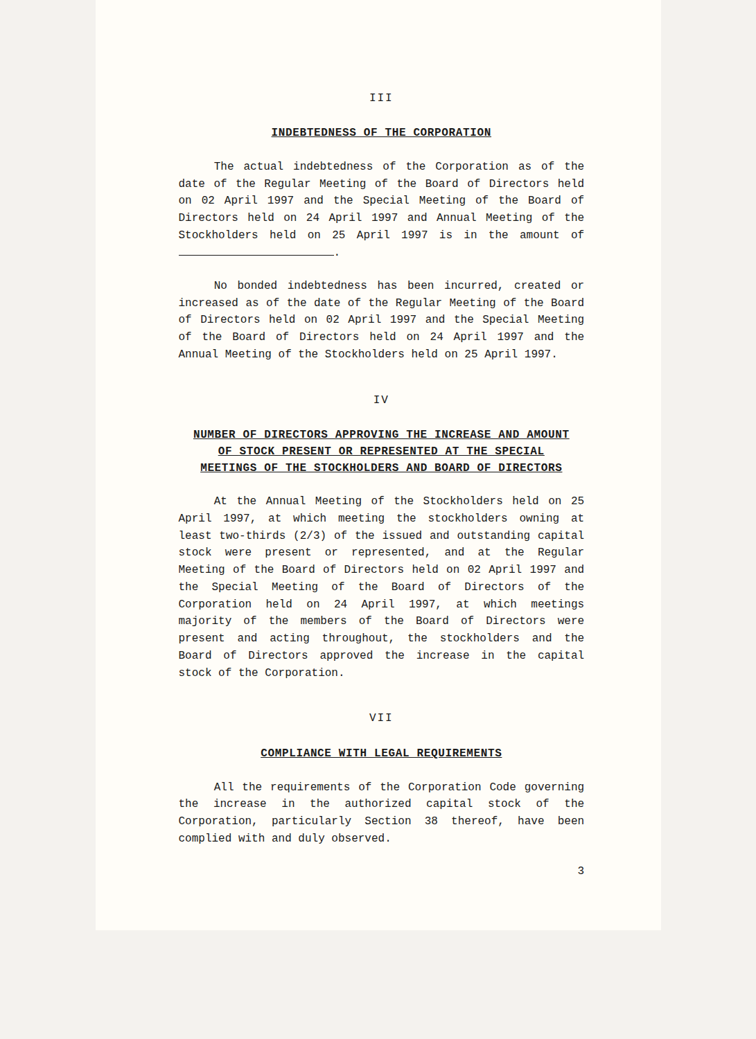III
INDEBTEDNESS OF THE CORPORATION
The actual indebtedness of the Corporation as of the date of the Regular Meeting of the Board of Directors held on 02 April 1997 and the Special Meeting of the Board of Directors held on 24 April 1997 and Annual Meeting of the Stockholders held on 25 April 1997 is in the amount of .
No bonded indebtedness has been incurred, created or increased as of the date of the Regular Meeting of the Board of Directors held on 02 April 1997 and the Special Meeting of the Board of Directors held on 24 April 1997 and the Annual Meeting of the Stockholders held on 25 April 1997.
IV
NUMBER OF DIRECTORS APPROVING THE INCREASE AND AMOUNT
OF STOCK PRESENT OR REPRESENTED AT THE SPECIAL
MEETINGS OF THE STOCKHOLDERS AND BOARD OF DIRECTORS
At the Annual Meeting of the Stockholders held on 25 April 1997, at which meeting the stockholders owning at least two-thirds (2/3) of the issued and outstanding capital stock were present or represented, and at the Regular Meeting of the Board of Directors held on 02 April 1997 and the Special Meeting of the Board of Directors of the Corporation held on 24 April 1997, at which meetings majority of the members of the Board of Directors were present and acting throughout, the stockholders and the Board of Directors approved the increase in the capital stock of the Corporation.
VII
COMPLIANCE WITH LEGAL REQUIREMENTS
All the requirements of the Corporation Code governing the increase in the authorized capital stock of the Corporation, particularly Section 38 thereof, have been complied with and duly observed.
3